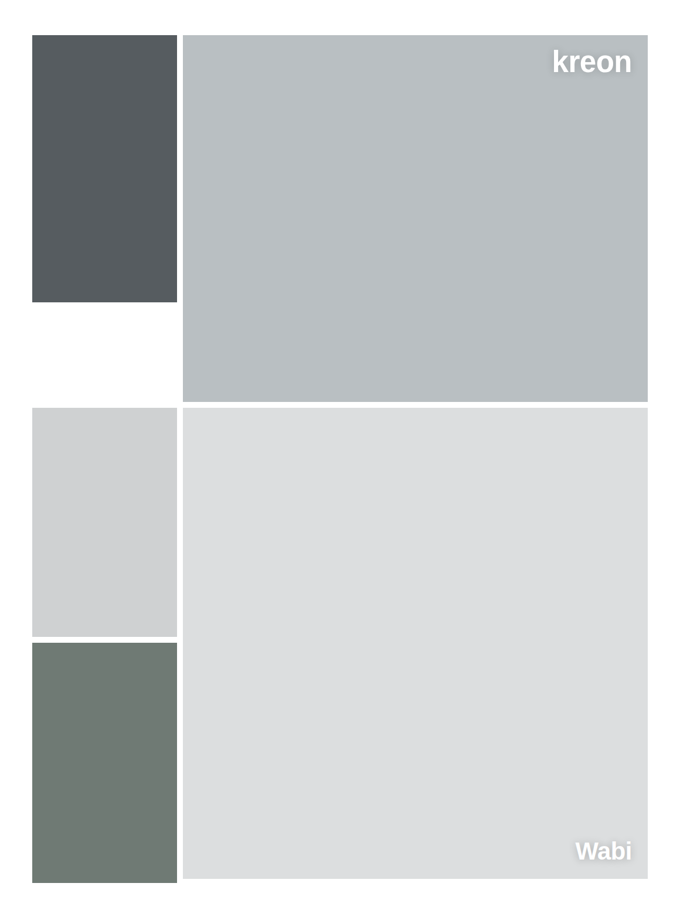kreon
Exterior architectural lighting at twilight.
Reflection of a facade in water.
Wabi surface-mounted wall spots indoors.
Wabi outdoor wall luminaires on concrete.
Wabi
Wabi luminaires in a covered outdoor dining space.